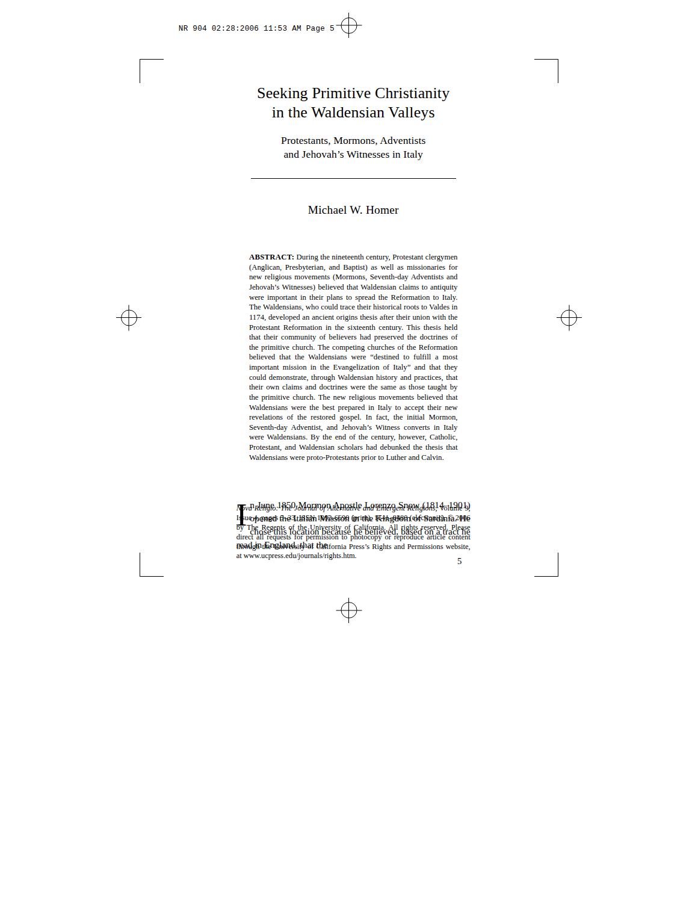NR 904 02:28:2006 11:53 AM Page 5
Seeking Primitive Christianity
in the Waldensian Valleys
Protestants, Mormons, Adventists
and Jehovah’s Witnesses in Italy
Michael W. Homer
ABSTRACT: During the nineteenth century, Protestant clergymen (Anglican, Presbyterian, and Baptist) as well as missionaries for new religious movements (Mormons, Seventh-day Adventists and Jehovah’s Witnesses) believed that Waldensian claims to antiquity were important in their plans to spread the Reformation to Italy. The Waldensians, who could trace their historical roots to Valdes in 1174, developed an ancient origins thesis after their union with the Protestant Reformation in the sixteenth century. This thesis held that their community of believers had preserved the doctrines of the primitive church. The competing churches of the Reformation believed that the Waldensians were “destined to fulfill a most important mission in the Evangelization of Italy” and that they could demonstrate, through Waldensian history and practices, that their own claims and doctrines were the same as those taught by the primitive church. The new religious movements believed that Waldensians were the best prepared in Italy to accept their new revelations of the restored gospel. In fact, the initial Mormon, Seventh-day Adventist, and Jehovah’s Witness converts in Italy were Waldensians. By the end of the century, however, Catholic, Protestant, and Waldensian scholars had debunked the thesis that Waldensians were proto-Protestants prior to Luther and Calvin.
In June 1850 Mormon Apostle Lorenzo Snow (1814–1901) opened the Italian Mission in the Kingdom of Sardinia. He chose this location because he believed, based on a tract he read in England, that the
Nova Religio: The Journal of Alternative and Emergent Religions, Volume 9, Issue 4, pages 5–33, ISSN 1092-6690 (print), 1541–8480 (electronic). © 2006 by The Regents of the University of California. All rights reserved. Please direct all requests for permission to photocopy or reproduce article content through the University of California Press’s Rights and Permissions website, at www.ucpress.edu/journals/rights.htm.
5